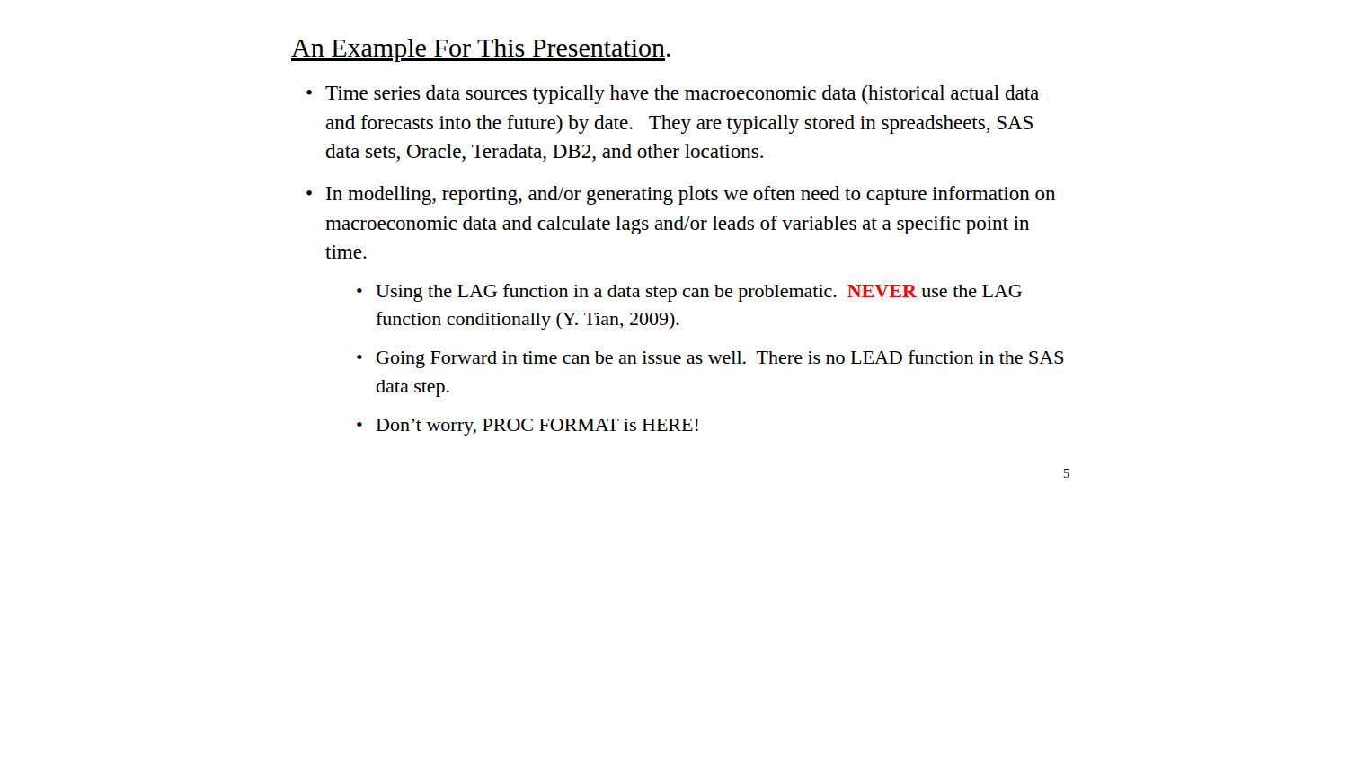An Example For This Presentation.
Time series data sources typically have the macroeconomic data (historical actual data and forecasts into the future) by date. They are typically stored in spreadsheets, SAS data sets, Oracle, Teradata, DB2, and other locations.
In modelling, reporting, and/or generating plots we often need to capture information on macroeconomic data and calculate lags and/or leads of variables at a specific point in time.
Using the LAG function in a data step can be problematic. NEVER use the LAG function conditionally (Y. Tian, 2009).
Going Forward in time can be an issue as well. There is no LEAD function in the SAS data step.
Don’t worry, PROC FORMAT is HERE!
5